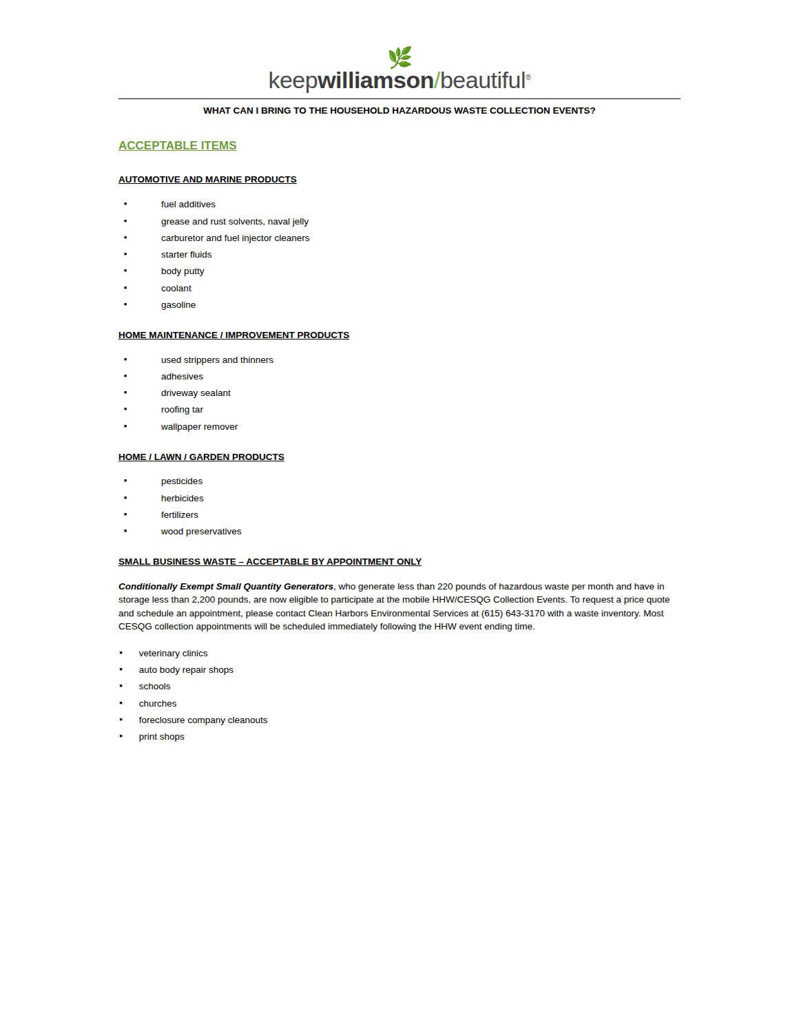🌿 keep williamson/beautiful®
WHAT CAN I BRING TO THE HOUSEHOLD HAZARDOUS WASTE COLLECTION EVENTS?
ACCEPTABLE ITEMS
AUTOMOTIVE AND MARINE PRODUCTS
fuel additives
grease and rust solvents, naval jelly
carburetor and fuel injector cleaners
starter fluids
body putty
coolant
gasoline
HOME MAINTENANCE / IMPROVEMENT PRODUCTS
used strippers and thinners
adhesives
driveway sealant
roofing tar
wallpaper remover
HOME / LAWN / GARDEN PRODUCTS
pesticides
herbicides
fertilizers
wood preservatives
SMALL BUSINESS WASTE – ACCEPTABLE BY APPOINTMENT ONLY
Conditionally Exempt Small Quantity Generators, who generate less than 220 pounds of hazardous waste per month and have in storage less than 2,200 pounds, are now eligible to participate at the mobile HHW/CESQG Collection Events. To request a price quote and schedule an appointment, please contact Clean Harbors Environmental Services at (615) 643-3170 with a waste inventory. Most CESQG collection appointments will be scheduled immediately following the HHW event ending time.
veterinary clinics
auto body repair shops
schools
churches
foreclosure company cleanouts
print shops